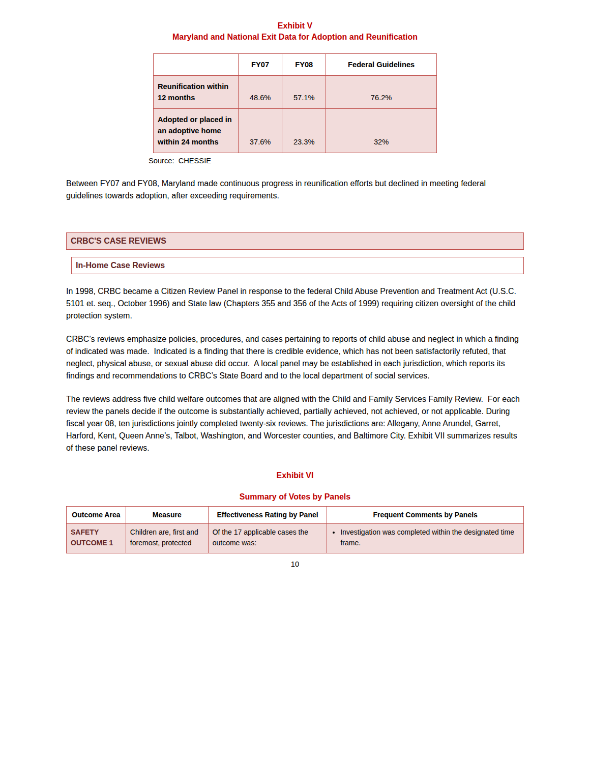Exhibit V
Maryland and National Exit Data for Adoption and Reunification
| | FY07 | FY08 | Federal Guidelines |
| --- | --- | --- | --- |
| Reunification within 12 months | 48.6% | 57.1% | 76.2% |
| Adopted or placed in an adoptive home within 24 months | 37.6% | 23.3% | 32% |
Source: CHESSIE
Between FY07 and FY08, Maryland made continuous progress in reunification efforts but declined in meeting federal guidelines towards adoption, after exceeding requirements.
CRBC'S CASE REVIEWS
In-Home Case Reviews
In 1998, CRBC became a Citizen Review Panel in response to the federal Child Abuse Prevention and Treatment Act (U.S.C. 5101 et. seq., October 1996) and State law (Chapters 355 and 356 of the Acts of 1999) requiring citizen oversight of the child protection system.
CRBC’s reviews emphasize policies, procedures, and cases pertaining to reports of child abuse and neglect in which a finding of indicated was made. Indicated is a finding that there is credible evidence, which has not been satisfactorily refuted, that neglect, physical abuse, or sexual abuse did occur. A local panel may be established in each jurisdiction, which reports its findings and recommendations to CRBC’s State Board and to the local department of social services.
The reviews address five child welfare outcomes that are aligned with the Child and Family Services Family Review. For each review the panels decide if the outcome is substantially achieved, partially achieved, not achieved, or not applicable. During fiscal year 08, ten jurisdictions jointly completed twenty-six reviews. The jurisdictions are: Allegany, Anne Arundel, Garret, Harford, Kent, Queen Anne’s, Talbot, Washington, and Worcester counties, and Baltimore City. Exhibit VII summarizes results of these panel reviews.
Exhibit VI
Summary of Votes by Panels
| Outcome Area | Measure | Effectiveness Rating by Panel | Frequent Comments by Panels |
| --- | --- | --- | --- |
| SAFETY OUTCOME 1 | Children are, first and foremost, protected from abuse and | Of the 17 applicable cases the outcome was: | Investigation was completed within the designated time frame. |
10